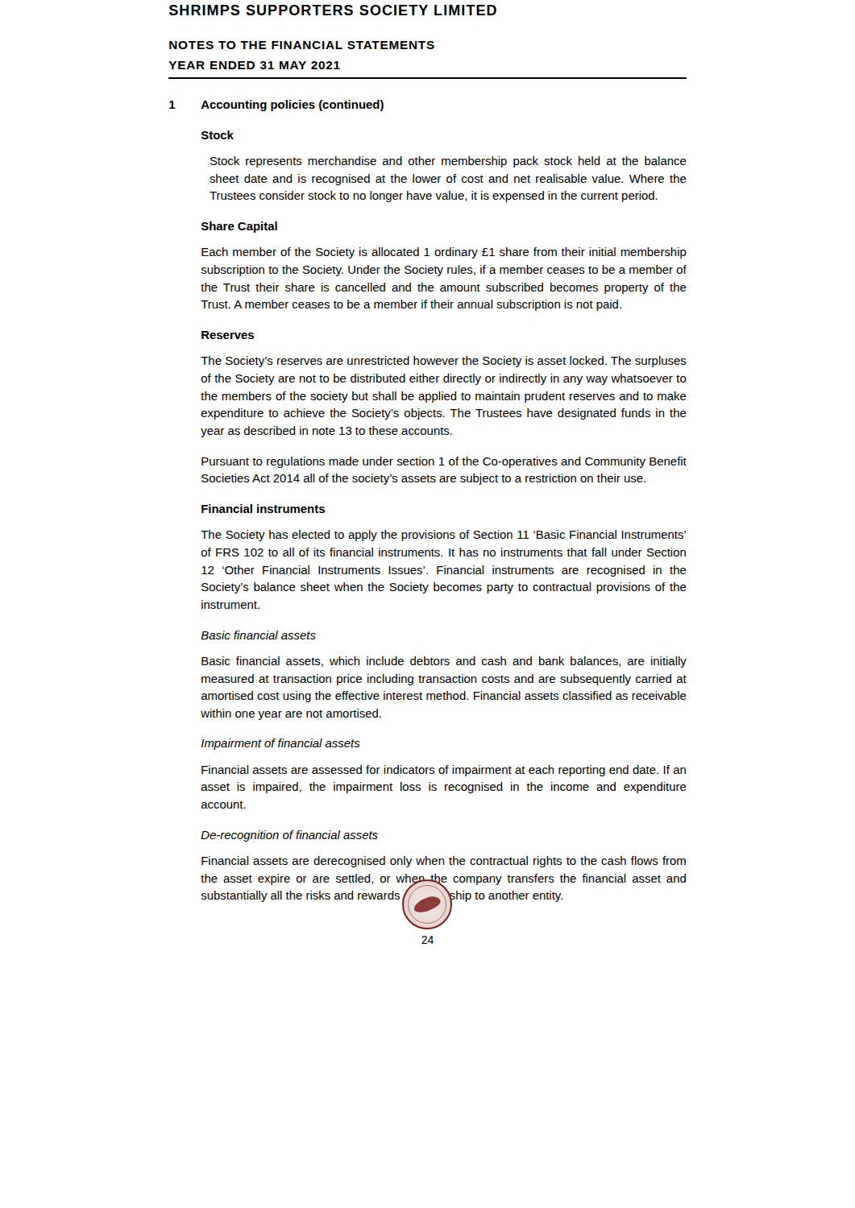Shrimps Supporters Society Limited
Notes to the Financial Statements
Year ended 31 May 2021
1 Accounting policies (continued)
Stock
Stock represents merchandise and other membership pack stock held at the balance sheet date and is recognised at the lower of cost and net realisable value. Where the Trustees consider stock to no longer have value, it is expensed in the current period.
Share Capital
Each member of the Society is allocated 1 ordinary £1 share from their initial membership subscription to the Society. Under the Society rules, if a member ceases to be a member of the Trust their share is cancelled and the amount subscribed becomes property of the Trust. A member ceases to be a member if their annual subscription is not paid.
Reserves
The Society’s reserves are unrestricted however the Society is asset locked. The surpluses of the Society are not to be distributed either directly or indirectly in any way whatsoever to the members of the society but shall be applied to maintain prudent reserves and to make expenditure to achieve the Society’s objects. The Trustees have designated funds in the year as described in note 13 to these accounts.
Pursuant to regulations made under section 1 of the Co-operatives and Community Benefit Societies Act 2014 all of the society’s assets are subject to a restriction on their use.
Financial instruments
The Society has elected to apply the provisions of Section 11 ‘Basic Financial Instruments’ of FRS 102 to all of its financial instruments. It has no instruments that fall under Section 12 ‘Other Financial Instruments Issues’. Financial instruments are recognised in the Society’s balance sheet when the Society becomes party to contractual provisions of the instrument.
Basic financial assets
Basic financial assets, which include debtors and cash and bank balances, are initially measured at transaction price including transaction costs and are subsequently carried at amortised cost using the effective interest method. Financial assets classified as receivable within one year are not amortised.
Impairment of financial assets
Financial assets are assessed for indicators of impairment at each reporting end date. If an asset is impaired, the impairment loss is recognised in the income and expenditure account.
De-recognition of financial assets
Financial assets are derecognised only when the contractual rights to the cash flows from the asset expire or are settled, or when the company transfers the financial asset and substantially all the risks and rewards of ownership to another entity.
24